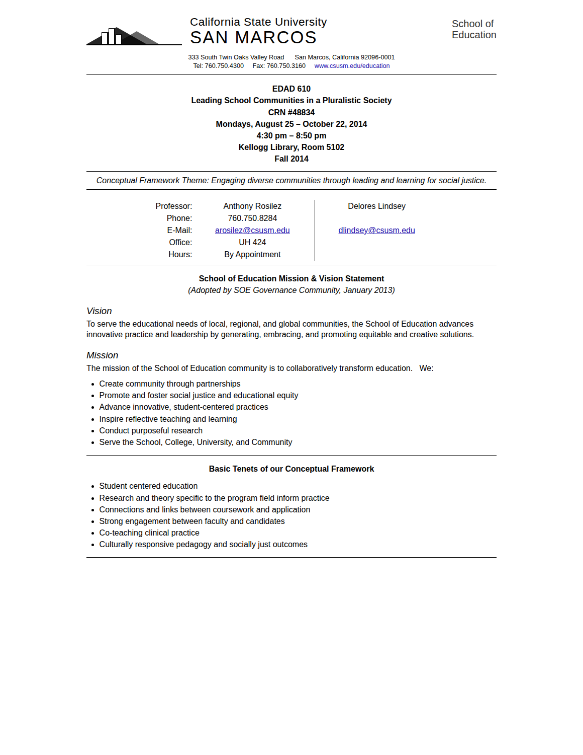California State University
SAN MARCOS
School of
Education
333 South Twin Oaks Valley Road San Marcos, California 92096-0001
Tel: 760.750.4300 Fax: 760.750.3160 www.csusm.edu/education
EDAD 610
Leading School Communities in a Pluralistic Society
CRN #48834
Mondays, August 25 – October 22, 2014
4:30 pm – 8:50 pm
Kellogg Library, Room 5102
Fall 2014
Conceptual Framework Theme: Engaging diverse communities through leading and learning for social justice.
| Professor: | Anthony Rosilez | Delores Lindsey |
| Phone: | 760.750.8284 | |
| E-Mail: | arosilez@csusm.edu | dlindsey@csusm.edu |
| Office: | UH 424 | |
| Hours: | By Appointment | |
School of Education Mission & Vision Statement
(Adopted by SOE Governance Community, January 2013)
Vision
To serve the educational needs of local, regional, and global communities, the School of Education advances innovative practice and leadership by generating, embracing, and promoting equitable and creative solutions.
Mission
The mission of the School of Education community is to collaboratively transform education. We:
Create community through partnerships
Promote and foster social justice and educational equity
Advance innovative, student-centered practices
Inspire reflective teaching and learning
Conduct purposeful research
Serve the School, College, University, and Community
Basic Tenets of our Conceptual Framework
Student centered education
Research and theory specific to the program field inform practice
Connections and links between coursework and application
Strong engagement between faculty and candidates
Co-teaching clinical practice
Culturally responsive pedagogy and socially just outcomes